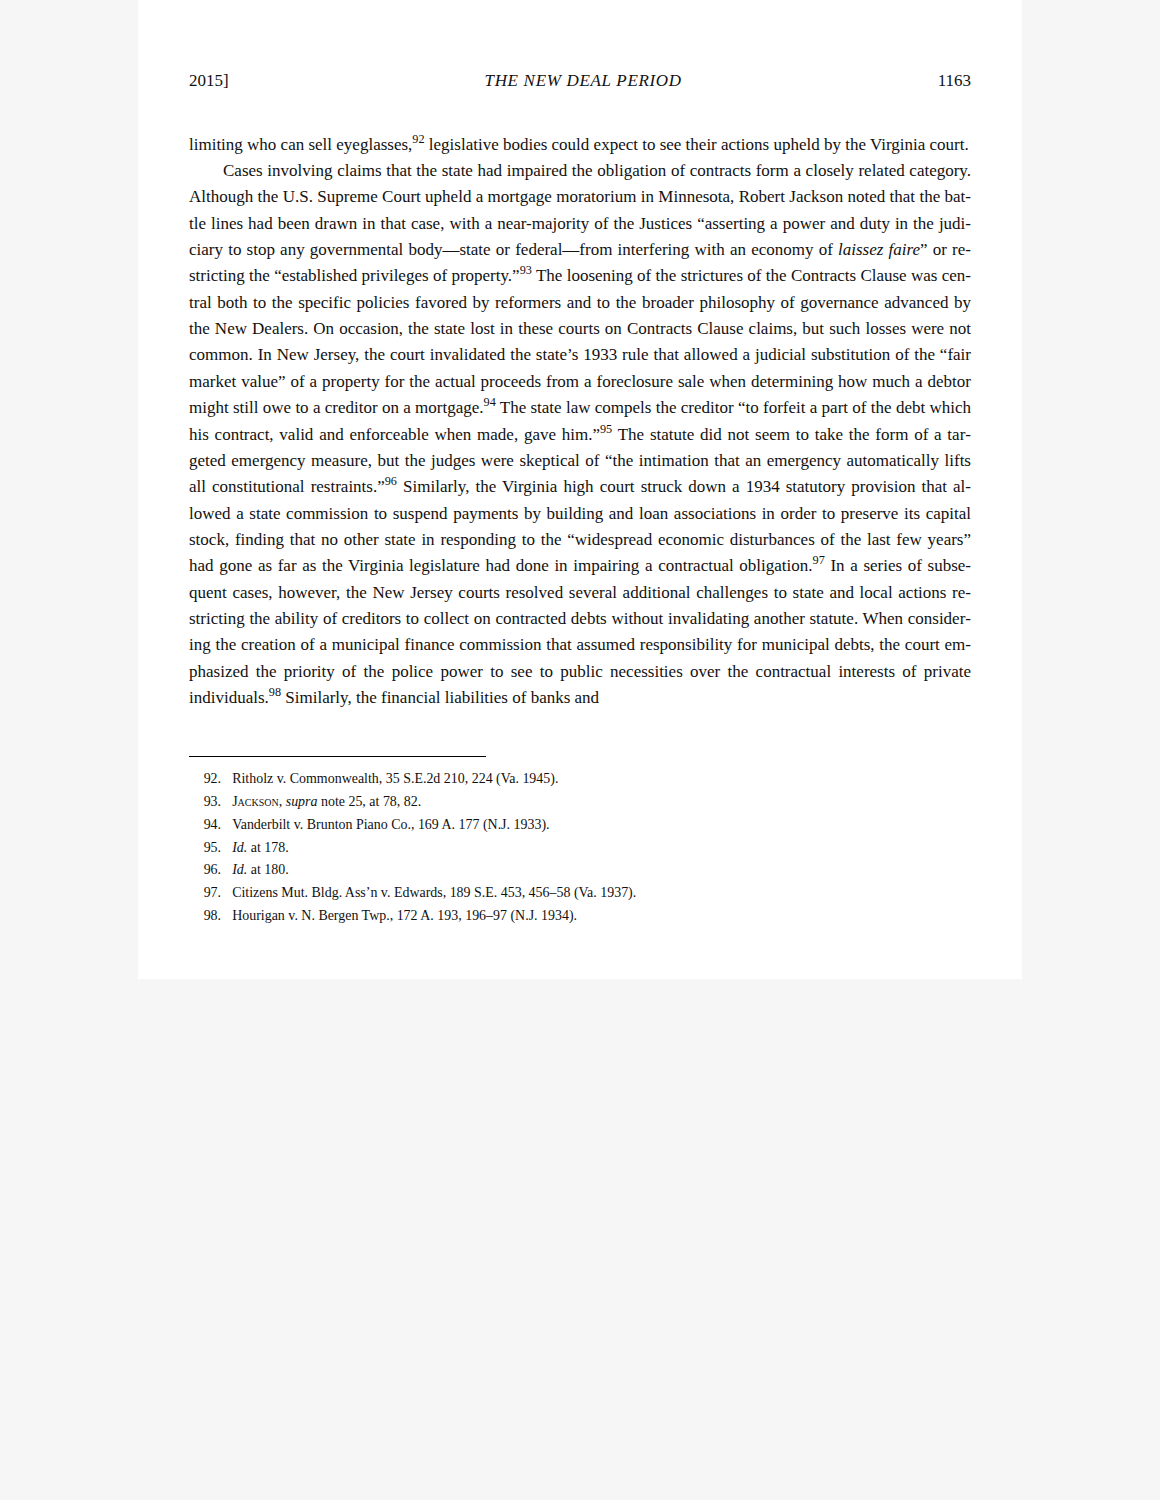2015] The New Deal Period 1163
limiting who can sell eyeglasses,92 legislative bodies could expect to see their actions upheld by the Virginia court.
Cases involving claims that the state had impaired the obligation of contracts form a closely related category. Although the U.S. Supreme Court upheld a mortgage moratorium in Minnesota, Robert Jackson noted that the battle lines had been drawn in that case, with a near-majority of the Justices “asserting a power and duty in the judiciary to stop any governmental body—state or federal—from interfering with an economy of laissez faire” or restricting the “established privileges of property.”93 The loosening of the strictures of the Contracts Clause was central both to the specific policies favored by reformers and to the broader philosophy of governance advanced by the New Dealers. On occasion, the state lost in these courts on Contracts Clause claims, but such losses were not common. In New Jersey, the court invalidated the state’s 1933 rule that allowed a judicial substitution of the “fair market value” of a property for the actual proceeds from a foreclosure sale when determining how much a debtor might still owe to a creditor on a mortgage.94 The state law compels the creditor “to forfeit a part of the debt which his contract, valid and enforceable when made, gave him.”95 The statute did not seem to take the form of a targeted emergency measure, but the judges were skeptical of “the intimation that an emergency automatically lifts all constitutional restraints.”96 Similarly, the Virginia high court struck down a 1934 statutory provision that allowed a state commission to suspend payments by building and loan associations in order to preserve its capital stock, finding that no other state in responding to the “widespread economic disturbances of the last few years” had gone as far as the Virginia legislature had done in impairing a contractual obligation.97 In a series of subsequent cases, however, the New Jersey courts resolved several additional challenges to state and local actions restricting the ability of creditors to collect on contracted debts without invalidating another statute. When considering the creation of a municipal finance commission that assumed responsibility for municipal debts, the court emphasized the priority of the police power to see to public necessities over the contractual interests of private individuals.98 Similarly, the financial liabilities of banks and
92. Ritholz v. Commonwealth, 35 S.E.2d 210, 224 (Va. 1945).
93. Jackson, supra note 25, at 78, 82.
94. Vanderbilt v. Brunton Piano Co., 169 A. 177 (N.J. 1933).
95. Id. at 178.
96. Id. at 180.
97. Citizens Mut. Bldg. Ass’n v. Edwards, 189 S.E. 453, 456–58 (Va. 1937).
98. Hourigan v. N. Bergen Twp., 172 A. 193, 196–97 (N.J. 1934).